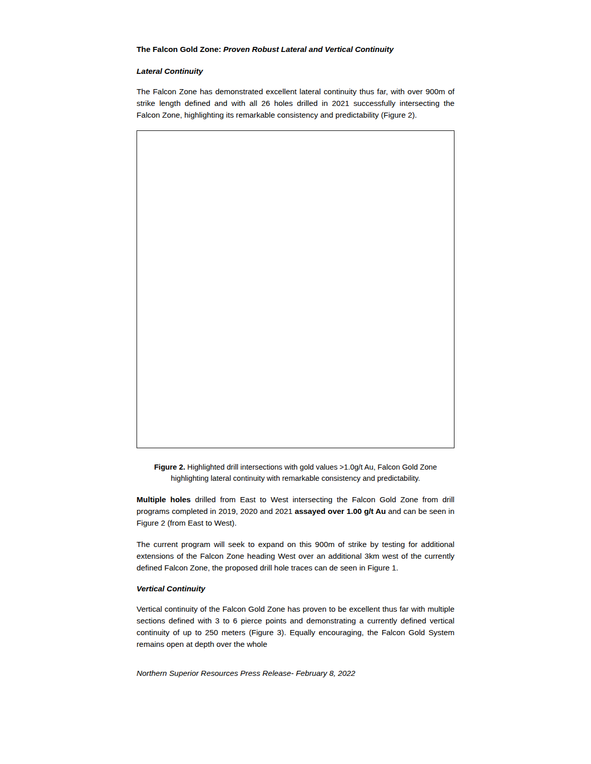The Falcon Gold Zone: Proven Robust Lateral and Vertical Continuity
Lateral Continuity
The Falcon Zone has demonstrated excellent lateral continuity thus far, with over 900m of strike length defined and with all 26 holes drilled in 2021 successfully intersecting the Falcon Zone, highlighting its remarkable consistency and predictability (Figure 2).
Figure 2. Highlighted drill intersections with gold values >1.0g/t Au, Falcon Gold Zone highlighting lateral continuity with remarkable consistency and predictability.
Multiple holes drilled from East to West intersecting the Falcon Gold Zone from drill programs completed in 2019, 2020 and 2021 assayed over 1.00 g/t Au and can be seen in Figure 2 (from East to West).
The current program will seek to expand on this 900m of strike by testing for additional extensions of the Falcon Zone heading West over an additional 3km west of the currently defined Falcon Zone, the proposed drill hole traces can de seen in Figure 1.
Vertical Continuity
Vertical continuity of the Falcon Gold Zone has proven to be excellent thus far with multiple sections defined with 3 to 6 pierce points and demonstrating a currently defined vertical continuity of up to 250 meters (Figure 3). Equally encouraging, the Falcon Gold System remains open at depth over the whole
Northern Superior Resources Press Release- February 8, 2022